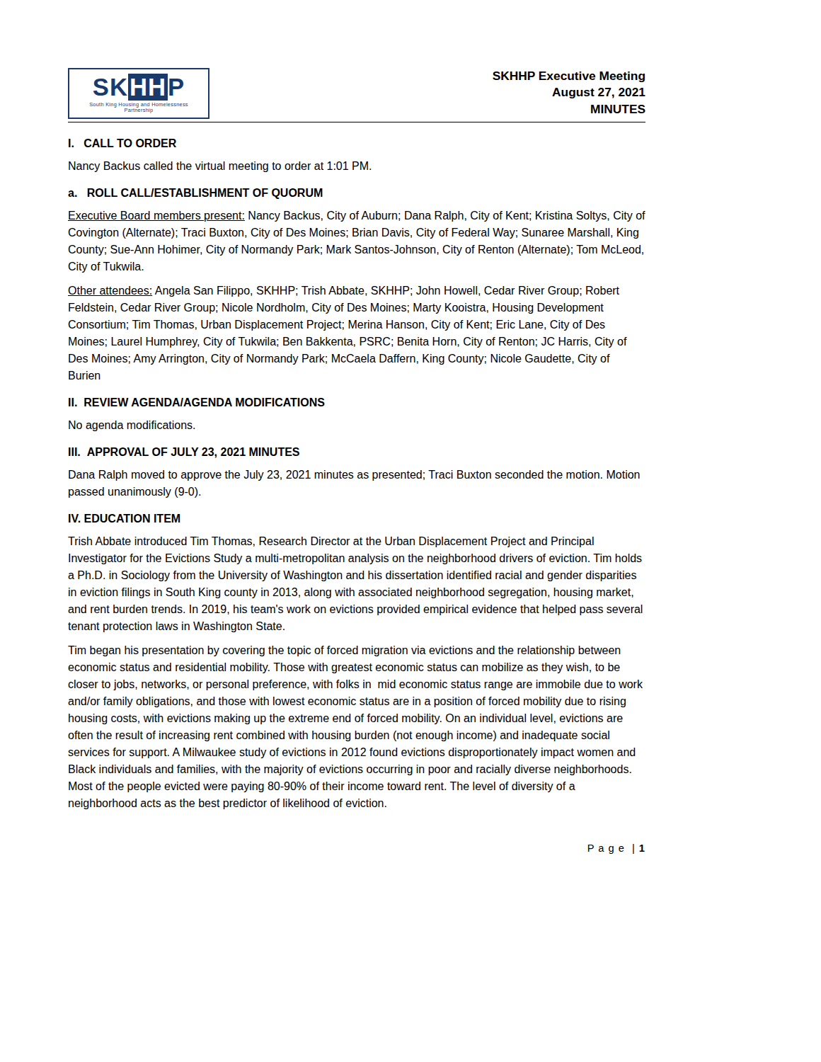SKHHP
South King Housing and Homelessness Partnership
SKHHP Executive Meeting
August 27, 2021
MINUTES
I. CALL TO ORDER
Nancy Backus called the virtual meeting to order at 1:01 PM.
a. ROLL CALL/ESTABLISHMENT OF QUORUM
Executive Board members present: Nancy Backus, City of Auburn; Dana Ralph, City of Kent; Kristina Soltys, City of Covington (Alternate); Traci Buxton, City of Des Moines; Brian Davis, City of Federal Way; Sunaree Marshall, King County; Sue-Ann Hohimer, City of Normandy Park; Mark Santos-Johnson, City of Renton (Alternate); Tom McLeod, City of Tukwila.
Other attendees: Angela San Filippo, SKHHP; Trish Abbate, SKHHP; John Howell, Cedar River Group; Robert Feldstein, Cedar River Group; Nicole Nordholm, City of Des Moines; Marty Kooistra, Housing Development Consortium; Tim Thomas, Urban Displacement Project; Merina Hanson, City of Kent; Eric Lane, City of Des Moines; Laurel Humphrey, City of Tukwila; Ben Bakkenta, PSRC; Benita Horn, City of Renton; JC Harris, City of Des Moines; Amy Arrington, City of Normandy Park; McCaela Daffern, King County; Nicole Gaudette, City of Burien
II. REVIEW AGENDA/AGENDA MODIFICATIONS
No agenda modifications.
III. APPROVAL OF JULY 23, 2021 MINUTES
Dana Ralph moved to approve the July 23, 2021 minutes as presented; Traci Buxton seconded the motion. Motion passed unanimously (9-0).
IV. EDUCATION ITEM
Trish Abbate introduced Tim Thomas, Research Director at the Urban Displacement Project and Principal Investigator for the Evictions Study a multi-metropolitan analysis on the neighborhood drivers of eviction. Tim holds a Ph.D. in Sociology from the University of Washington and his dissertation identified racial and gender disparities in eviction filings in South King county in 2013, along with associated neighborhood segregation, housing market, and rent burden trends. In 2019, his team's work on evictions provided empirical evidence that helped pass several tenant protection laws in Washington State.
Tim began his presentation by covering the topic of forced migration via evictions and the relationship between economic status and residential mobility. Those with greatest economic status can mobilize as they wish, to be closer to jobs, networks, or personal preference, with folks in mid economic status range are immobile due to work and/or family obligations, and those with lowest economic status are in a position of forced mobility due to rising housing costs, with evictions making up the extreme end of forced mobility. On an individual level, evictions are often the result of increasing rent combined with housing burden (not enough income) and inadequate social services for support. A Milwaukee study of evictions in 2012 found evictions disproportionately impact women and Black individuals and families, with the majority of evictions occurring in poor and racially diverse neighborhoods. Most of the people evicted were paying 80-90% of their income toward rent. The level of diversity of a neighborhood acts as the best predictor of likelihood of eviction.
P a g e | 1